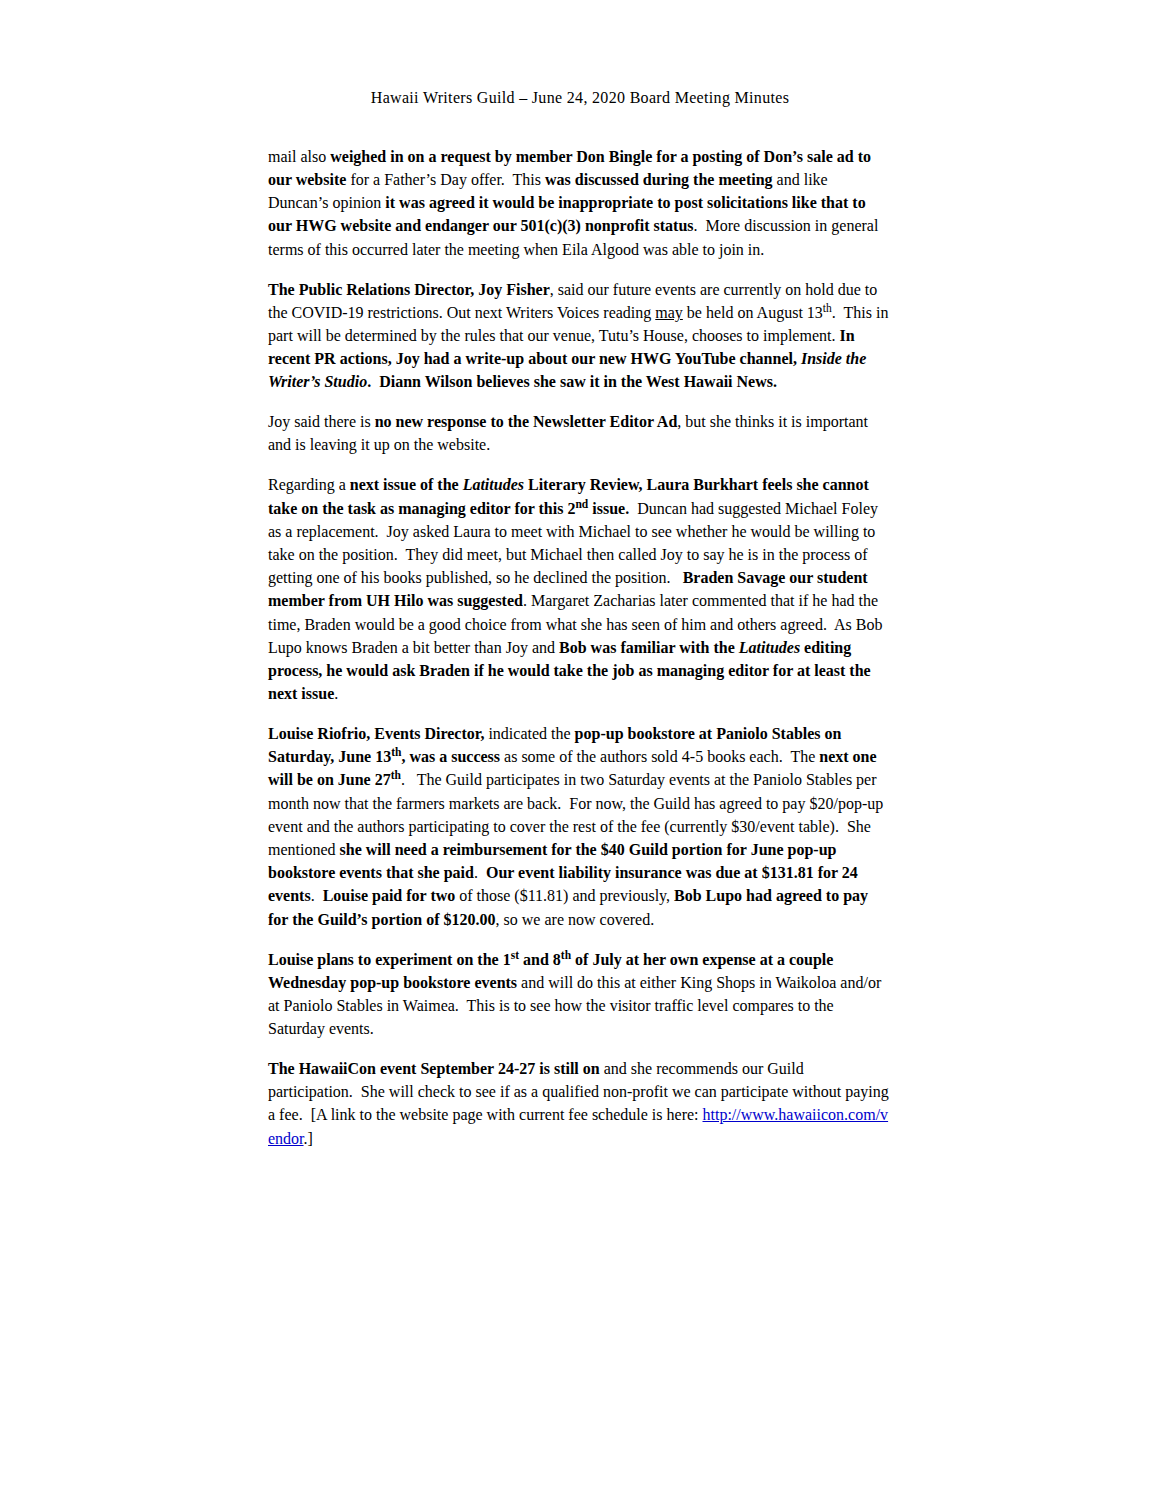Hawaii Writers Guild – June 24, 2020 Board Meeting Minutes
mail also weighed in on a request by member Don Bingle for a posting of Don’s sale ad to our website for a Father’s Day offer. This was discussed during the meeting and like Duncan’s opinion it was agreed it would be inappropriate to post solicitations like that to our HWG website and endanger our 501(c)(3) nonprofit status. More discussion in general terms of this occurred later the meeting when Eila Algood was able to join in.
The Public Relations Director, Joy Fisher, said our future events are currently on hold due to the COVID-19 restrictions. Out next Writers Voices reading may be held on August 13th. This in part will be determined by the rules that our venue, Tutu’s House, chooses to implement. In recent PR actions, Joy had a write-up about our new HWG YouTube channel, Inside the Writer’s Studio. Diann Wilson believes she saw it in the West Hawaii News.
Joy said there is no new response to the Newsletter Editor Ad, but she thinks it is important and is leaving it up on the website.
Regarding a next issue of the Latitudes Literary Review, Laura Burkhart feels she cannot take on the task as managing editor for this 2nd issue. Duncan had suggested Michael Foley as a replacement. Joy asked Laura to meet with Michael to see whether he would be willing to take on the position. They did meet, but Michael then called Joy to say he is in the process of getting one of his books published, so he declined the position. Braden Savage our student member from UH Hilo was suggested. Margaret Zacharias later commented that if he had the time, Braden would be a good choice from what she has seen of him and others agreed. As Bob Lupo knows Braden a bit better than Joy and Bob was familiar with the Latitudes editing process, he would ask Braden if he would take the job as managing editor for at least the next issue.
Louise Riofrio, Events Director, indicated the pop-up bookstore at Paniolo Stables on Saturday, June 13th, was a success as some of the authors sold 4-5 books each. The next one will be on June 27th. The Guild participates in two Saturday events at the Paniolo Stables per month now that the farmers markets are back. For now, the Guild has agreed to pay $20/pop-up event and the authors participating to cover the rest of the fee (currently $30/event table). She mentioned she will need a reimbursement for the $40 Guild portion for June pop-up bookstore events that she paid. Our event liability insurance was due at $131.81 for 24 events. Louise paid for two of those ($11.81) and previously, Bob Lupo had agreed to pay for the Guild’s portion of $120.00, so we are now covered.
Louise plans to experiment on the 1st and 8th of July at her own expense at a couple Wednesday pop-up bookstore events and will do this at either King Shops in Waikoloa and/or at Paniolo Stables in Waimea. This is to see how the visitor traffic level compares to the Saturday events.
The HawaiiCon event September 24-27 is still on and she recommends our Guild participation. She will check to see if as a qualified non-profit we can participate without paying a fee. [A link to the website page with current fee schedule is here: http://www.hawaiicon.com/vendor.]